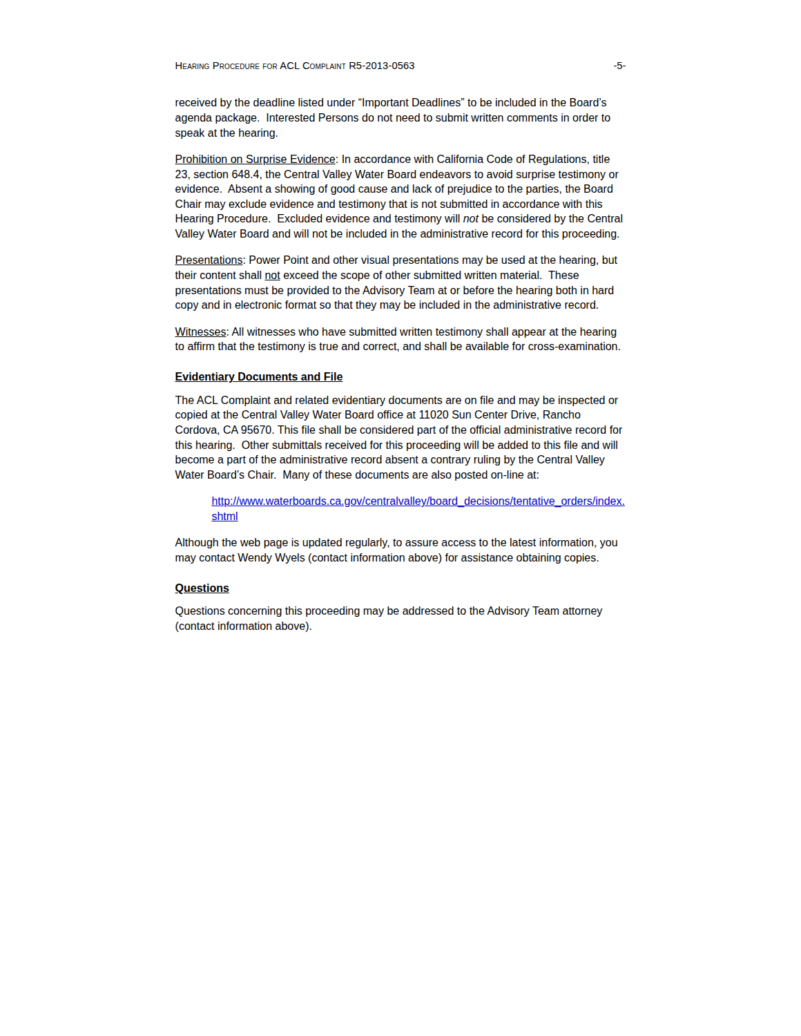Hearing Procedure for ACL Complaint R5-2013-0563 -5-
received by the deadline listed under “Important Deadlines” to be included in the Board’s agenda package. Interested Persons do not need to submit written comments in order to speak at the hearing.
Prohibition on Surprise Evidence: In accordance with California Code of Regulations, title 23, section 648.4, the Central Valley Water Board endeavors to avoid surprise testimony or evidence. Absent a showing of good cause and lack of prejudice to the parties, the Board Chair may exclude evidence and testimony that is not submitted in accordance with this Hearing Procedure. Excluded evidence and testimony will not be considered by the Central Valley Water Board and will not be included in the administrative record for this proceeding.
Presentations: Power Point and other visual presentations may be used at the hearing, but their content shall not exceed the scope of other submitted written material. These presentations must be provided to the Advisory Team at or before the hearing both in hard copy and in electronic format so that they may be included in the administrative record.
Witnesses: All witnesses who have submitted written testimony shall appear at the hearing to affirm that the testimony is true and correct, and shall be available for cross-examination.
Evidentiary Documents and File
The ACL Complaint and related evidentiary documents are on file and may be inspected or copied at the Central Valley Water Board office at 11020 Sun Center Drive, Rancho Cordova, CA 95670. This file shall be considered part of the official administrative record for this hearing. Other submittals received for this proceeding will be added to this file and will become a part of the administrative record absent a contrary ruling by the Central Valley Water Board’s Chair. Many of these documents are also posted on-line at:
http://www.waterboards.ca.gov/centralvalley/board_decisions/tentative_orders/index.shtml
Although the web page is updated regularly, to assure access to the latest information, you may contact Wendy Wyels (contact information above) for assistance obtaining copies.
Questions
Questions concerning this proceeding may be addressed to the Advisory Team attorney (contact information above).